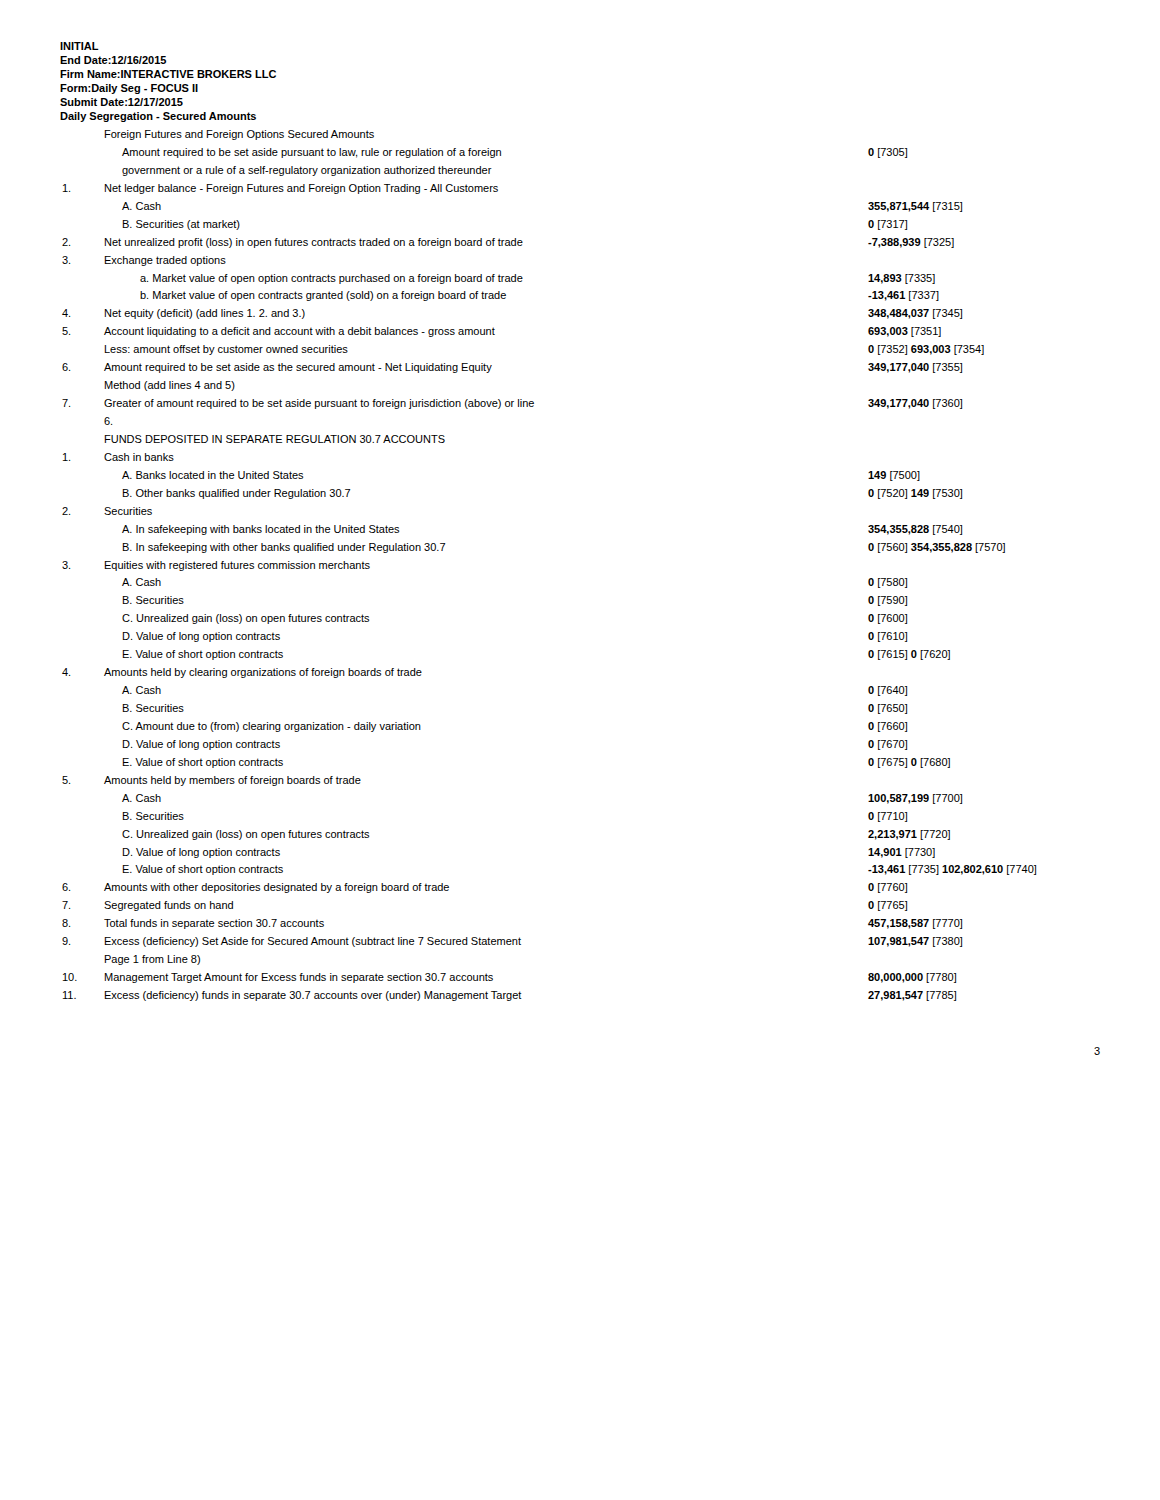INITIAL
End Date:12/16/2015
Firm Name:INTERACTIVE BROKERS LLC
Form:Daily Seg - FOCUS II
Submit Date:12/17/2015
Daily Segregation - Secured Amounts
| | Foreign Futures and Foreign Options Secured Amounts | |
| | Amount required to be set aside pursuant to law, rule or regulation of a foreign | 0 [7305] |
| | government or a rule of a self-regulatory organization authorized thereunder | |
| 1. | Net ledger balance - Foreign Futures and Foreign Option Trading - All Customers | |
| | A. Cash | 355,871,544 [7315] |
| | B. Securities (at market) | 0 [7317] |
| 2. | Net unrealized profit (loss) in open futures contracts traded on a foreign board of trade | -7,388,939 [7325] |
| 3. | Exchange traded options | |
| | a. Market value of open option contracts purchased on a foreign board of trade | 14,893 [7335] |
| | b. Market value of open contracts granted (sold) on a foreign board of trade | -13,461 [7337] |
| 4. | Net equity (deficit) (add lines 1. 2. and 3.) | 348,484,037 [7345] |
| 5. | Account liquidating to a deficit and account with a debit balances - gross amount | 693,003 [7351] |
| | Less: amount offset by customer owned securities | 0 [7352] 693,003 [7354] |
| 6. | Amount required to be set aside as the secured amount - Net Liquidating Equity | 349,177,040 [7355] |
| | Method (add lines 4 and 5) | |
| 7. | Greater of amount required to be set aside pursuant to foreign jurisdiction (above) or line | 349,177,040 [7360] |
| | 6. | |
| | FUNDS DEPOSITED IN SEPARATE REGULATION 30.7 ACCOUNTS | |
| 1. | Cash in banks | |
| | A. Banks located in the United States | 149 [7500] |
| | B. Other banks qualified under Regulation 30.7 | 0 [7520] 149 [7530] |
| 2. | Securities | |
| | A. In safekeeping with banks located in the United States | 354,355,828 [7540] |
| | B. In safekeeping with other banks qualified under Regulation 30.7 | 0 [7560] 354,355,828 [7570] |
| 3. | Equities with registered futures commission merchants | |
| | A. Cash | 0 [7580] |
| | B. Securities | 0 [7590] |
| | C. Unrealized gain (loss) on open futures contracts | 0 [7600] |
| | D. Value of long option contracts | 0 [7610] |
| | E. Value of short option contracts | 0 [7615] 0 [7620] |
| 4. | Amounts held by clearing organizations of foreign boards of trade | |
| | A. Cash | 0 [7640] |
| | B. Securities | 0 [7650] |
| | C. Amount due to (from) clearing organization - daily variation | 0 [7660] |
| | D. Value of long option contracts | 0 [7670] |
| | E. Value of short option contracts | 0 [7675] 0 [7680] |
| 5. | Amounts held by members of foreign boards of trade | |
| | A. Cash | 100,587,199 [7700] |
| | B. Securities | 0 [7710] |
| | C. Unrealized gain (loss) on open futures contracts | 2,213,971 [7720] |
| | D. Value of long option contracts | 14,901 [7730] |
| | E. Value of short option contracts | -13,461 [7735] 102,802,610 [7740] |
| 6. | Amounts with other depositories designated by a foreign board of trade | 0 [7760] |
| 7. | Segregated funds on hand | 0 [7765] |
| 8. | Total funds in separate section 30.7 accounts | 457,158,587 [7770] |
| 9. | Excess (deficiency) Set Aside for Secured Amount (subtract line 7 Secured Statement | 107,981,547 [7380] |
| | Page 1 from Line 8) | |
| 10. | Management Target Amount for Excess funds in separate section 30.7 accounts | 80,000,000 [7780] |
| 11. | Excess (deficiency) funds in separate 30.7 accounts over (under) Management Target | 27,981,547 [7785] |
3